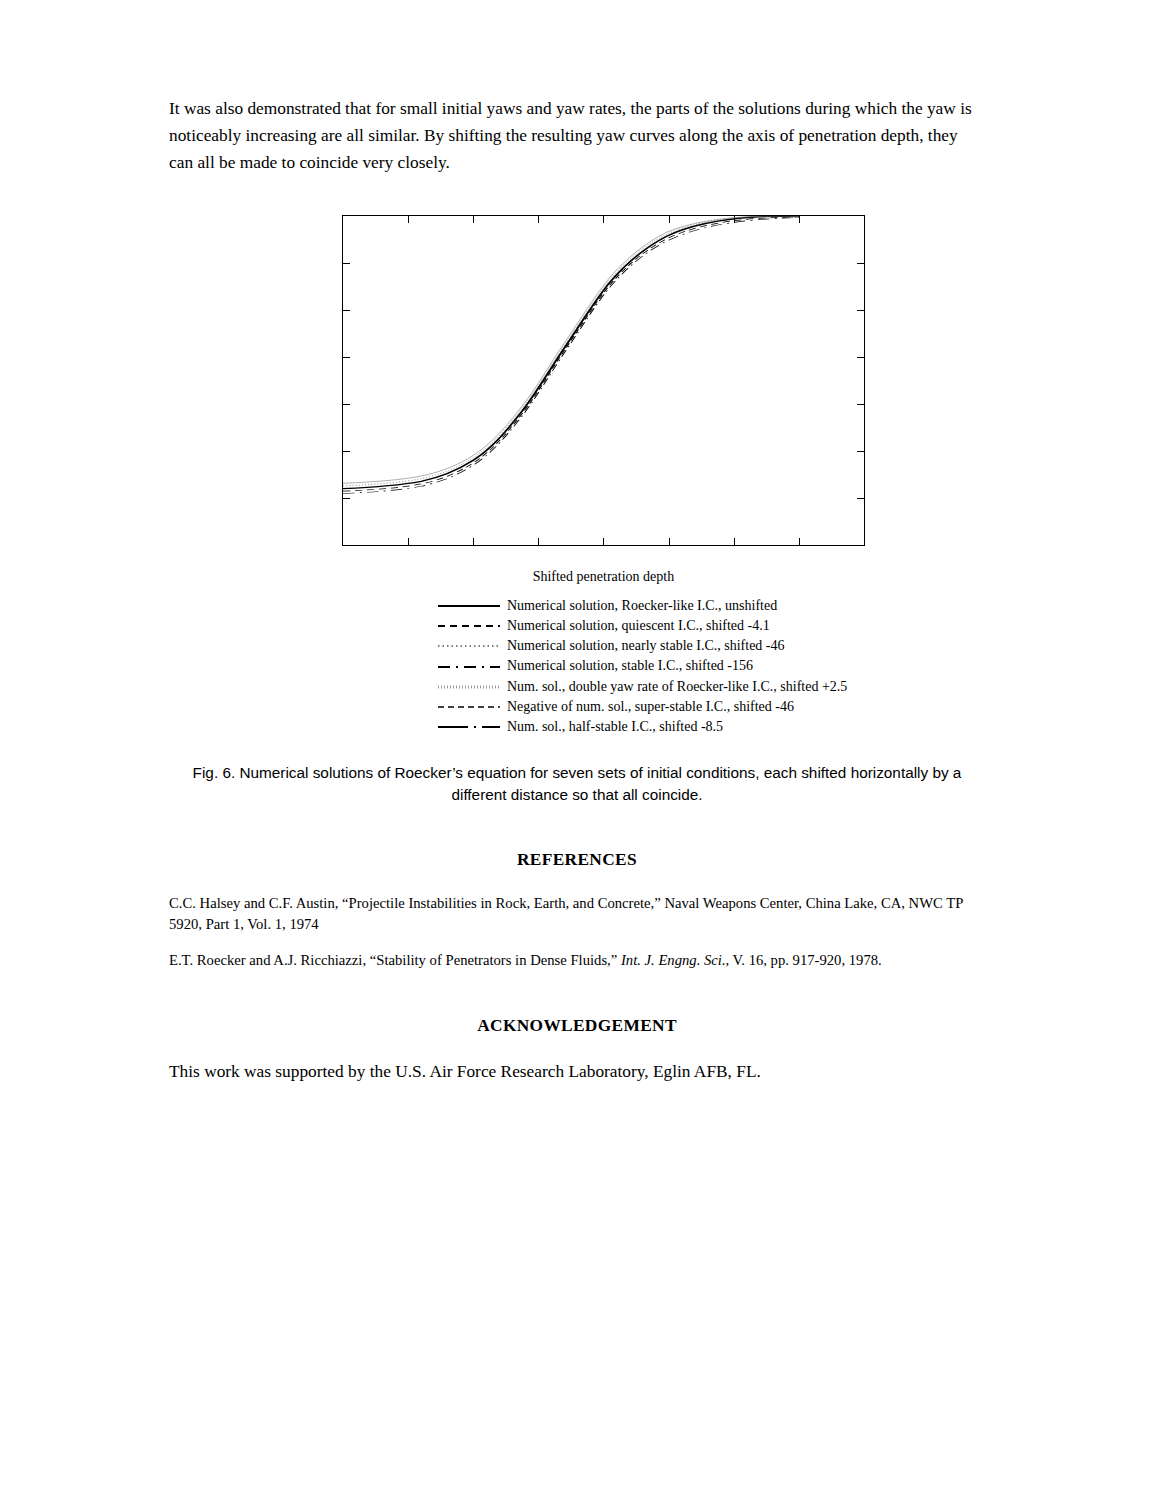It was also demonstrated that for small initial yaws and yaw rates, the parts of the solutions during which the yaw is noticeably increasing are all similar. By shifting the resulting yaw curves along the axis of penetration depth, they can all be made to coincide very closely.
Yaw 3 2.5 2 1.5 1 0.5 0 −0.5 0 5 10 15 20 25 30 35 40
Shifted penetration depth
Numerical solution, Roecker-like I.C., unshifted
Numerical solution, quiescent I.C., shifted -4.1
Numerical solution, nearly stable I.C., shifted -46
Numerical solution, stable I.C., shifted -156
Num. sol., double yaw rate of Roecker-like I.C., shifted +2.5
Negative of num. sol., super-stable I.C., shifted -46
Num. sol., half-stable I.C., shifted -8.5
Fig. 6. Numerical solutions of Roecker’s equation for seven sets of initial conditions, each shifted horizontally by a different distance so that all coincide.
REFERENCES
C.C. Halsey and C.F. Austin, “Projectile Instabilities in Rock, Earth, and Concrete,” Naval Weapons Center, China Lake, CA, NWC TP 5920, Part 1, Vol. 1, 1974
E.T. Roecker and A.J. Ricchiazzi, “Stability of Penetrators in Dense Fluids,” Int. J. Engng. Sci., V. 16, pp. 917-920, 1978.
ACKNOWLEDGEMENT
This work was supported by the U.S. Air Force Research Laboratory, Eglin AFB, FL.